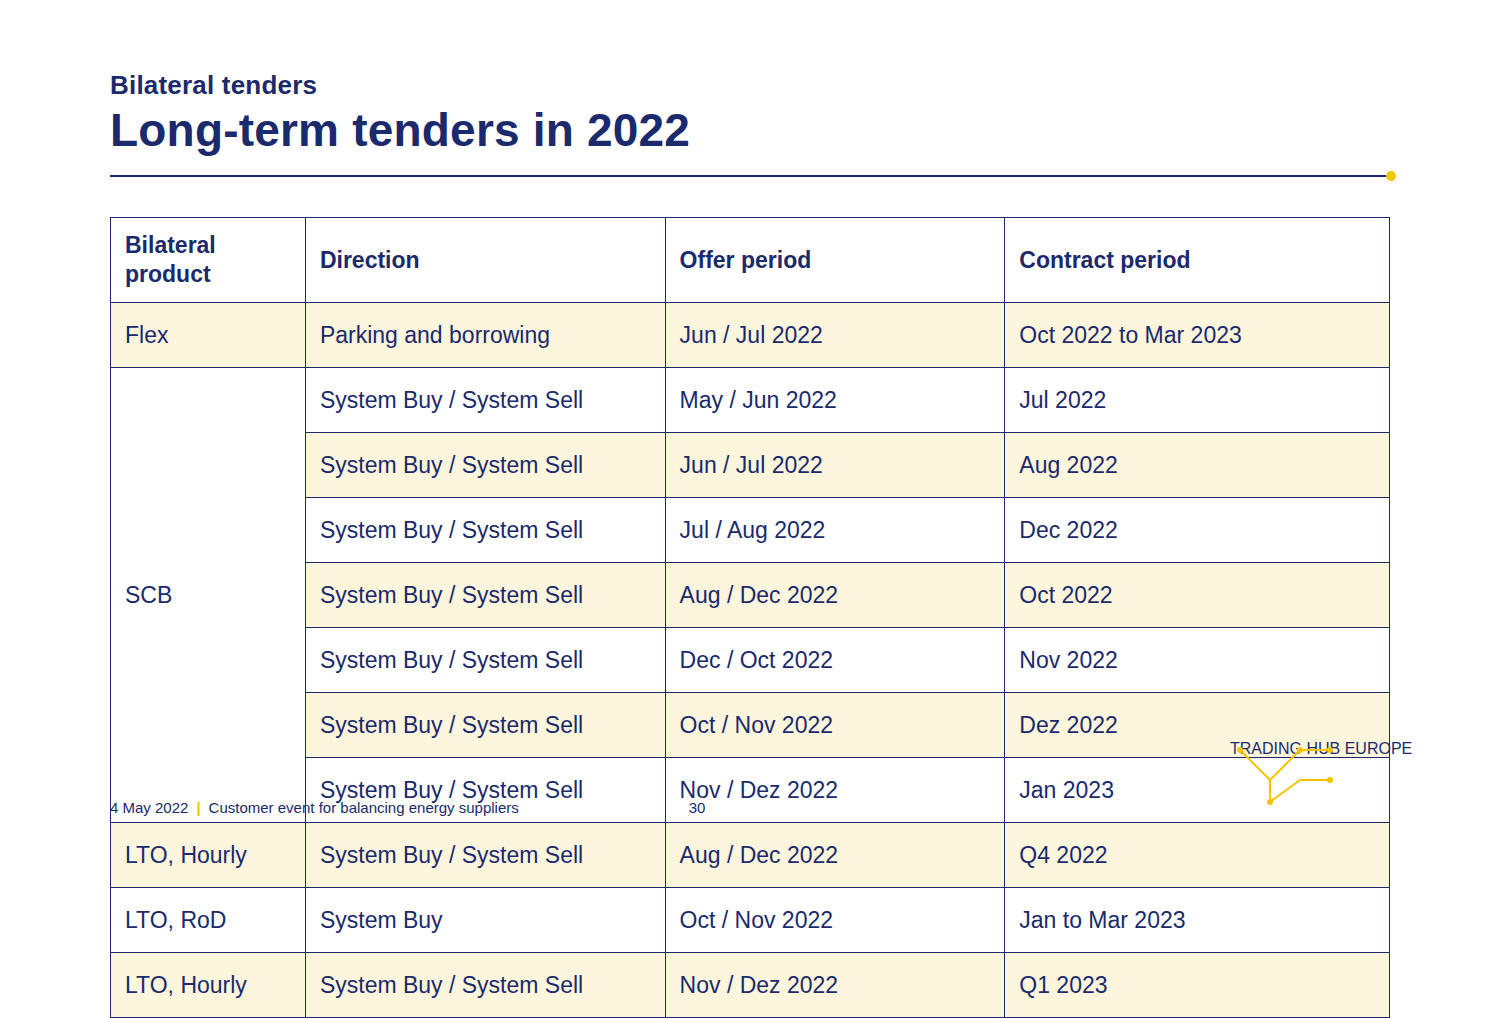Bilateral tenders
Long-term tenders in 2022
| Bilateral product | Direction | Offer period | Contract period |
| --- | --- | --- | --- |
| Flex | Parking and borrowing | Jun / Jul 2022 | Oct 2022 to Mar 2023 |
| SCB | System Buy / System Sell | May / Jun 2022 | Jul 2022 |
| System Buy / System Sell | Jun / Jul 2022 | Aug 2022 |
| System Buy / System Sell | Jul / Aug 2022 | Dec 2022 |
| System Buy / System Sell | Aug / Dec 2022 | Oct 2022 |
| System Buy / System Sell | Dec / Oct 2022 | Nov 2022 |
| System Buy / System Sell | Oct / Nov 2022 | Dez 2022 |
| System Buy / System Sell | Nov / Dez 2022 | Jan 2023 |
| LTO, Hourly | System Buy / System Sell | Aug / Dec 2022 | Q4 2022 |
| LTO, RoD | System Buy | Oct / Nov 2022 | Jan to Mar 2023 |
| LTO, Hourly | System Buy / System Sell | Nov / Dez 2022 | Q1 2023 |
4 May 2022|Customer event for balancing energy suppliers30
TRADING HUB EUROPE